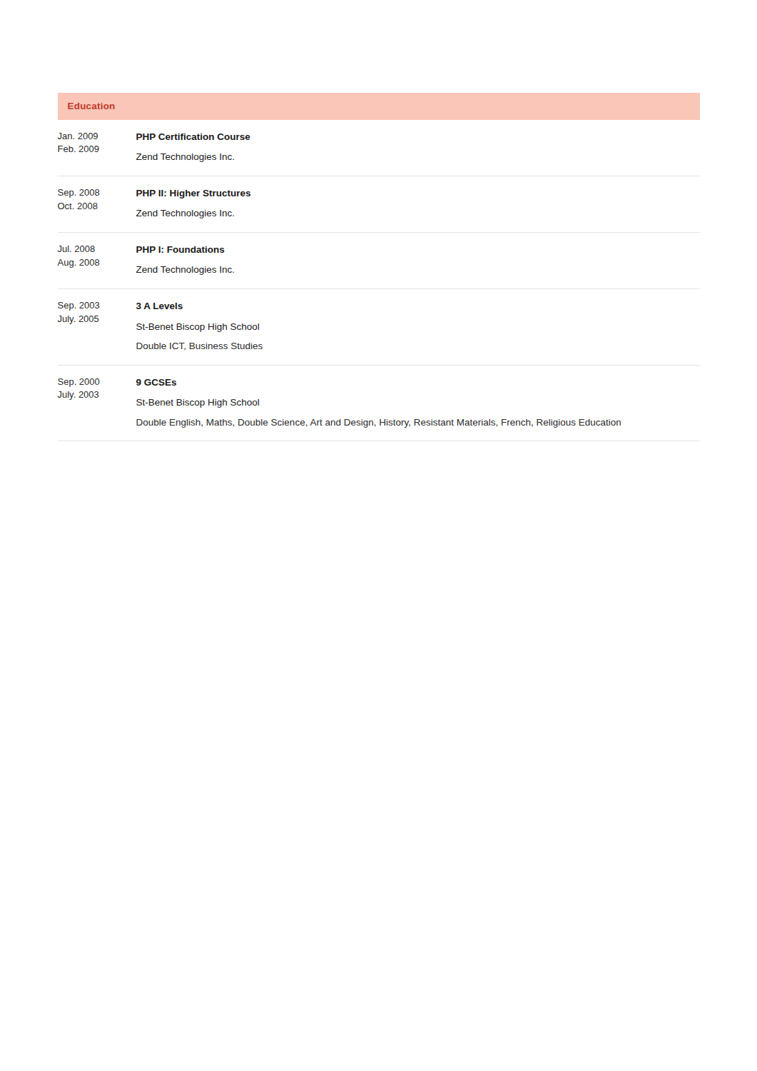Education
| Jan. 2009 Feb. 2009 | PHP Certification Course Zend Technologies Inc. |
| Sep. 2008 Oct. 2008 | PHP II: Higher Structures Zend Technologies Inc. |
| Jul. 2008 Aug. 2008 | PHP I: Foundations Zend Technologies Inc. |
| Sep. 2003 July. 2005 | 3 A Levels St-Benet Biscop High School Double ICT, Business Studies |
| Sep. 2000 July. 2003 | 9 GCSEs St-Benet Biscop High School Double English, Maths, Double Science, Art and Design, History, Resistant Materials, French, Religious Education |